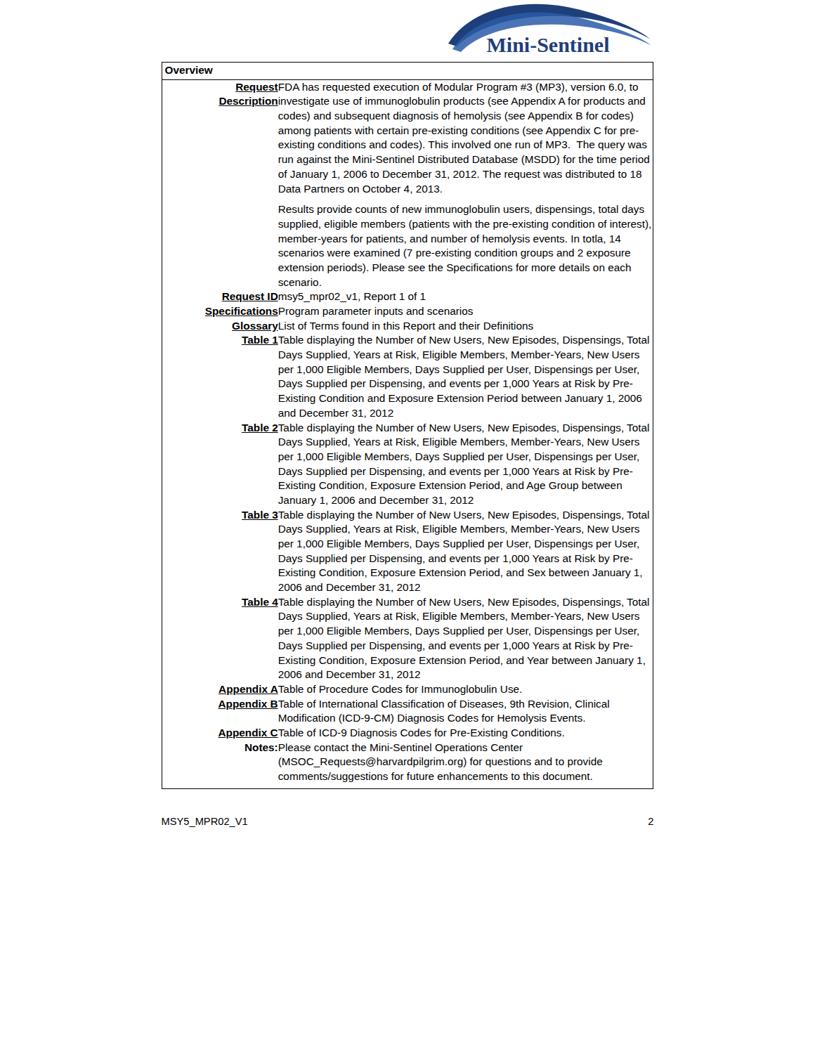Mini-Sentinel
Overview
| Request Description | FDA has requested execution of Modular Program #3 (MP3), version 6.0, to investigate use of immunoglobulin products (see Appendix A for products and codes) and subsequent diagnosis of hemolysis (see Appendix B for codes) among patients with certain pre-existing conditions (see Appendix C for pre-existing conditions and codes). This involved one run of MP3. The query was run against the Mini-Sentinel Distributed Database (MSDD) for the time period of January 1, 2006 to December 31, 2012. The request was distributed to 18 Data Partners on October 4, 2013. Results provide counts of new immunoglobulin users, dispensings, total days supplied, eligible members (patients with the pre-existing condition of interest), member-years for patients, and number of hemolysis events. In totla, 14 scenarios were examined (7 pre-existing condition groups and 2 exposure extension periods). Please see the Specifications for more details on each scenario. |
| Request ID | msy5_mpr02_v1, Report 1 of 1 |
| Specifications | Program parameter inputs and scenarios |
| Glossary | List of Terms found in this Report and their Definitions |
| Table 1 | Table displaying the Number of New Users, New Episodes, Dispensings, Total Days Supplied, Years at Risk, Eligible Members, Member-Years, New Users per 1,000 Eligible Members, Days Supplied per User, Dispensings per User, Days Supplied per Dispensing, and events per 1,000 Years at Risk by Pre-Existing Condition and Exposure Extension Period between January 1, 2006 and December 31, 2012 |
| Table 2 | Table displaying the Number of New Users, New Episodes, Dispensings, Total Days Supplied, Years at Risk, Eligible Members, Member-Years, New Users per 1,000 Eligible Members, Days Supplied per User, Dispensings per User, Days Supplied per Dispensing, and events per 1,000 Years at Risk by Pre-Existing Condition, Exposure Extension Period, and Age Group between January 1, 2006 and December 31, 2012 |
| Table 3 | Table displaying the Number of New Users, New Episodes, Dispensings, Total Days Supplied, Years at Risk, Eligible Members, Member-Years, New Users per 1,000 Eligible Members, Days Supplied per User, Dispensings per User, Days Supplied per Dispensing, and events per 1,000 Years at Risk by Pre-Existing Condition, Exposure Extension Period, and Sex between January 1, 2006 and December 31, 2012 |
| Table 4 | Table displaying the Number of New Users, New Episodes, Dispensings, Total Days Supplied, Years at Risk, Eligible Members, Member-Years, New Users per 1,000 Eligible Members, Days Supplied per User, Dispensings per User, Days Supplied per Dispensing, and events per 1,000 Years at Risk by Pre-Existing Condition, Exposure Extension Period, and Year between January 1, 2006 and December 31, 2012 |
| Appendix A | Table of Procedure Codes for Immunoglobulin Use. |
| Appendix B | Table of International Classification of Diseases, 9th Revision, Clinical Modification (ICD-9-CM) Diagnosis Codes for Hemolysis Events. |
| Appendix C | Table of ICD-9 Diagnosis Codes for Pre-Existing Conditions. |
| Notes: | Please contact the Mini-Sentinel Operations Center (MSOC_Requests@harvardpilgrim.org) for questions and to provide comments/suggestions for future enhancements to this document. |
MSY5_MPR02_V1
2